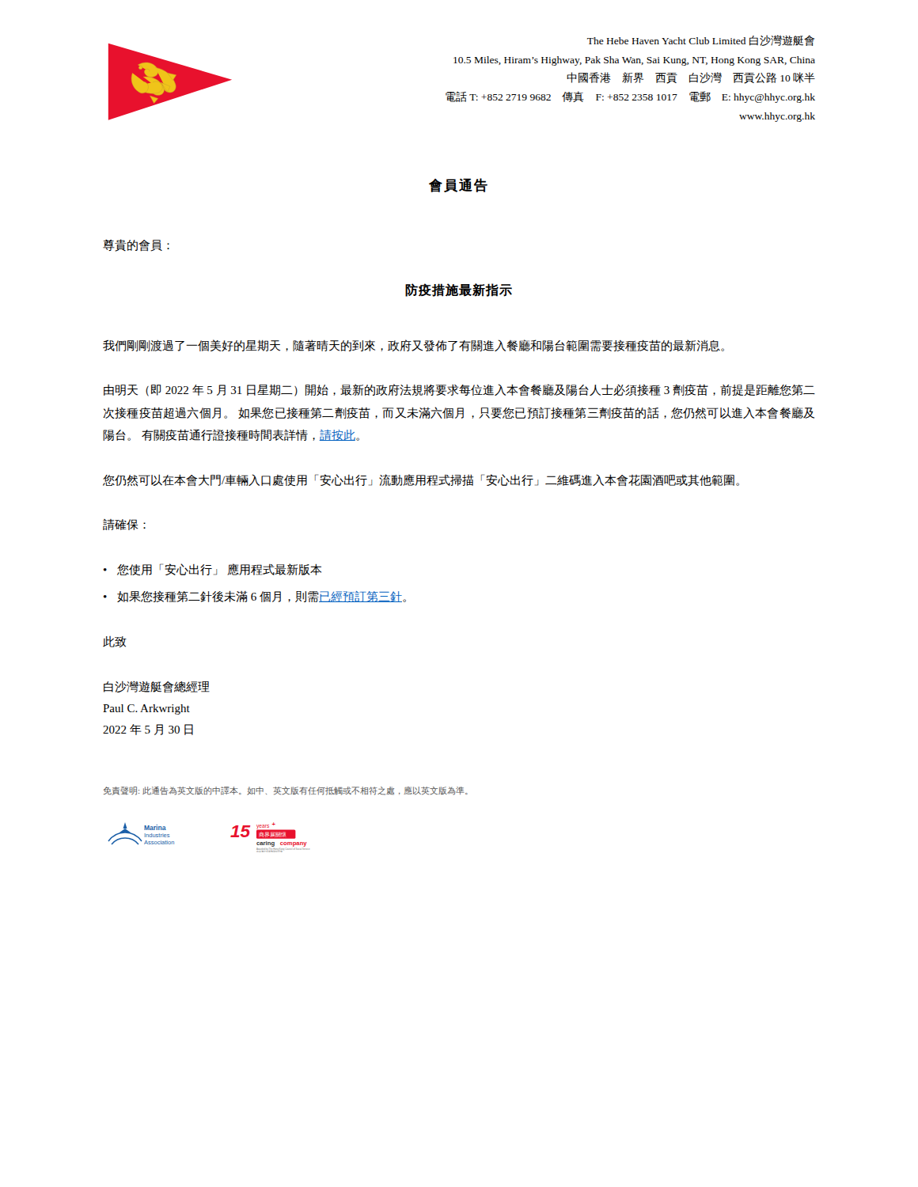The Hebe Haven Yacht Club Limited 白沙灣遊艇會
10.5 Miles, Hiram’s Highway, Pak Sha Wan, Sai Kung, NT, Hong Kong SAR, China
中國香港　新界　西貢　白沙灣　西貢公路 10 咪半
電話 T: +852 2719 9682　傳真　F: +852 2358 1017　電郵　E: hhyc@hhyc.org.hk
www.hhyc.org.hk
會員通告
尊貴的會員：
防疫措施最新指示
我們剛剛渡過了一個美好的星期天，隨著晴天的到來，政府又發佈了有關進入餐廳和陽台範圍需要接種疫苗的最新消息。
由明天（即 2022 年 5 月 31 日星期二）開始，最新的政府法規將要求每位進入本會餐廳及陽台人士必須接種 3 劑疫苗，前提是距離您第二次接種疫苗超過六個月。 如果您已接種第二劑疫苗，而又未滿六個月，只要您已預訂接種第三劑疫苗的話，您仍然可以進入本會餐廳及陽台。 有關疫苗通行證接種時間表詳情，請按此。
您仍然可以在本會大門/車輛入口處使用「安心出行」流動應用程式掃描「安心出行」二維碼進入本會花園酒吧或其他範圍。
請確保：
您使用「安心出行」 應用程式最新版本
如果您接種第二針後未滿 6 個月，則需已經預訂第三針。
此致
白沙灣遊艇會總經理
Paul C. Arkwright
2022 年 5 月 30 日
免責聲明: 此通告為英文版的中譯本。如中、英文版有任何抵觸或不相符之處，應以英文版為準。
Marina Industries Association
15 years + 商界展關懷 caring company Awarded by The Hong Kong Council of Social Service 由香港社會服務聯會頒發